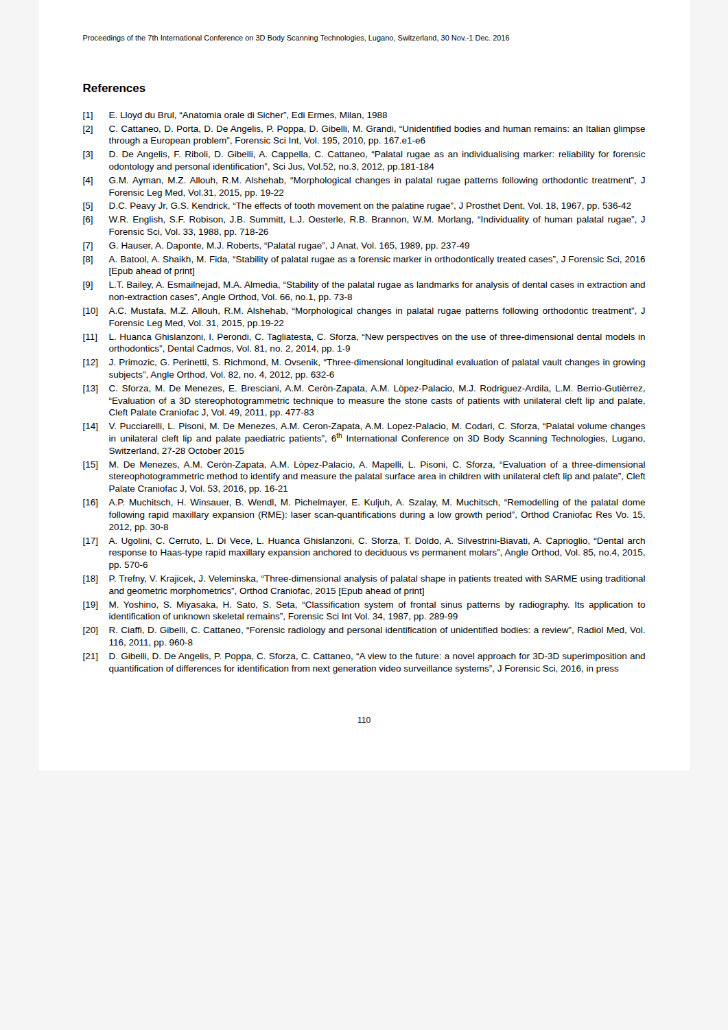Proceedings of the 7th International Conference on 3D Body Scanning Technologies, Lugano, Switzerland, 30 Nov.-1 Dec. 2016
References
[1] E. Lloyd du Brul, “Anatomia orale di Sicher”, Edi Ermes, Milan, 1988
[2] C. Cattaneo, D. Porta, D. De Angelis, P. Poppa, D. Gibelli, M. Grandi, “Unidentified bodies and human remains: an Italian glimpse through a European problem”, Forensic Sci Int, Vol. 195, 2010, pp. 167.e1-e6
[3] D. De Angelis, F. Riboli, D. Gibelli, A. Cappella, C. Cattaneo, “Palatal rugae as an individualising marker: reliability for forensic odontology and personal identification”, Sci Jus, Vol.52, no.3, 2012, pp.181-184
[4] G.M. Ayman, M.Z. Allouh, R.M. Alshehab, “Morphological changes in palatal rugae patterns following orthodontic treatment”, J Forensic Leg Med, Vol.31, 2015, pp. 19-22
[5] D.C. Peavy Jr, G.S. Kendrick, “The effects of tooth movement on the palatine rugae”, J Prosthet Dent, Vol. 18, 1967, pp. 536-42
[6] W.R. English, S.F. Robison, J.B. Summitt, L.J. Oesterle, R.B. Brannon, W.M. Morlang, “Individuality of human palatal rugae”, J Forensic Sci, Vol. 33, 1988, pp. 718-26
[7] G. Hauser, A. Daponte, M.J. Roberts, “Palatal rugae”, J Anat, Vol. 165, 1989, pp. 237-49
[8] A. Batool, A. Shaikh, M. Fida, “Stability of palatal rugae as a forensic marker in orthodontically treated cases”, J Forensic Sci, 2016 [Epub ahead of print]
[9] L.T. Bailey, A. Esmailnejad, M.A. Almedia, “Stability of the palatal rugae as landmarks for analysis of dental cases in extraction and non-extraction cases”, Angle Orthod, Vol. 66, no.1, pp. 73-8
[10] A.C. Mustafa, M.Z. Allouh, R.M. Alshehab, “Morphological changes in palatal rugae patterns following orthodontic treatment”, J Forensic Leg Med, Vol. 31, 2015, pp.19-22
[11] L. Huanca Ghislanzoni, I. Perondi, C. Tagliatesta, C. Sforza, “New perspectives on the use of three-dimensional dental models in orthodontics”, Dental Cadmos, Vol. 81, no. 2, 2014, pp. 1-9
[12] J. Primozic, G. Perinetti, S. Richmond, M. Ovsenik, “Three-dimensional longitudinal evaluation of palatal vault changes in growing subjects”, Angle Orthod, Vol. 82, no. 4, 2012, pp. 632-6
[13] C. Sforza, M. De Menezes, E. Bresciani, A.M. Ceròn-Zapata, A.M. Lòpez-Palacio, M.J. Rodriguez-Ardila, L.M. Berrio-Gutièrrez, “Evaluation of a 3D stereophotogrammetric technique to measure the stone casts of patients with unilateral cleft lip and palate, Cleft Palate Craniofac J, Vol. 49, 2011, pp. 477-83
[14] V. Pucciarelli, L. Pisoni, M. De Menezes, A.M. Ceron-Zapata, A.M. Lopez-Palacio, M. Codari, C. Sforza, “Palatal volume changes in unilateral cleft lip and palate paediatric patients”, 6th International Conference on 3D Body Scanning Technologies, Lugano, Switzerland, 27-28 October 2015
[15] M. De Menezes, A.M. Ceròn-Zapata, A.M. Lòpez-Palacio, A. Mapelli, L. Pisoni, C. Sforza, “Evaluation of a three-dimensional stereophotogrammetric method to identify and measure the palatal surface area in children with unilateral cleft lip and palate”, Cleft Palate Craniofac J, Vol. 53, 2016, pp. 16-21
[16] A.P. Muchitsch, H. Winsauer, B. Wendl, M. Pichelmayer, E. Kuljuh, A. Szalay, M. Muchitsch, “Remodelling of the palatal dome following rapid maxillary expansion (RME): laser scan-quantifications during a low growth period”, Orthod Craniofac Res Vo. 15, 2012, pp. 30-8
[17] A. Ugolini, C. Cerruto, L. Di Vece, L. Huanca Ghislanzoni, C. Sforza, T. Doldo, A. Silvestrini-Biavati, A. Caprioglio, “Dental arch response to Haas-type rapid maxillary expansion anchored to deciduous vs permanent molars”, Angle Orthod, Vol. 85, no.4, 2015, pp. 570-6
[18] P. Trefny, V. Krajicek, J. Veleminska, “Three-dimensional analysis of palatal shape in patients treated with SARME using traditional and geometric morphometrics”, Orthod Craniofac, 2015 [Epub ahead of print]
[19] M. Yoshino, S. Miyasaka, H. Sato, S. Seta, “Classification system of frontal sinus patterns by radiography. Its application to identification of unknown skeletal remains”, Forensic Sci Int Vol. 34, 1987, pp. 289-99
[20] R. Ciaffi, D. Gibelli, C. Cattaneo, “Forensic radiology and personal identification of unidentified bodies: a review”, Radiol Med, Vol. 116, 2011, pp. 960-8
[21] D. Gibelli, D. De Angelis, P. Poppa, C. Sforza, C. Cattaneo, “A view to the future: a novel approach for 3D-3D superimposition and quantification of differences for identification from next generation video surveillance systems”, J Forensic Sci, 2016, in press
110